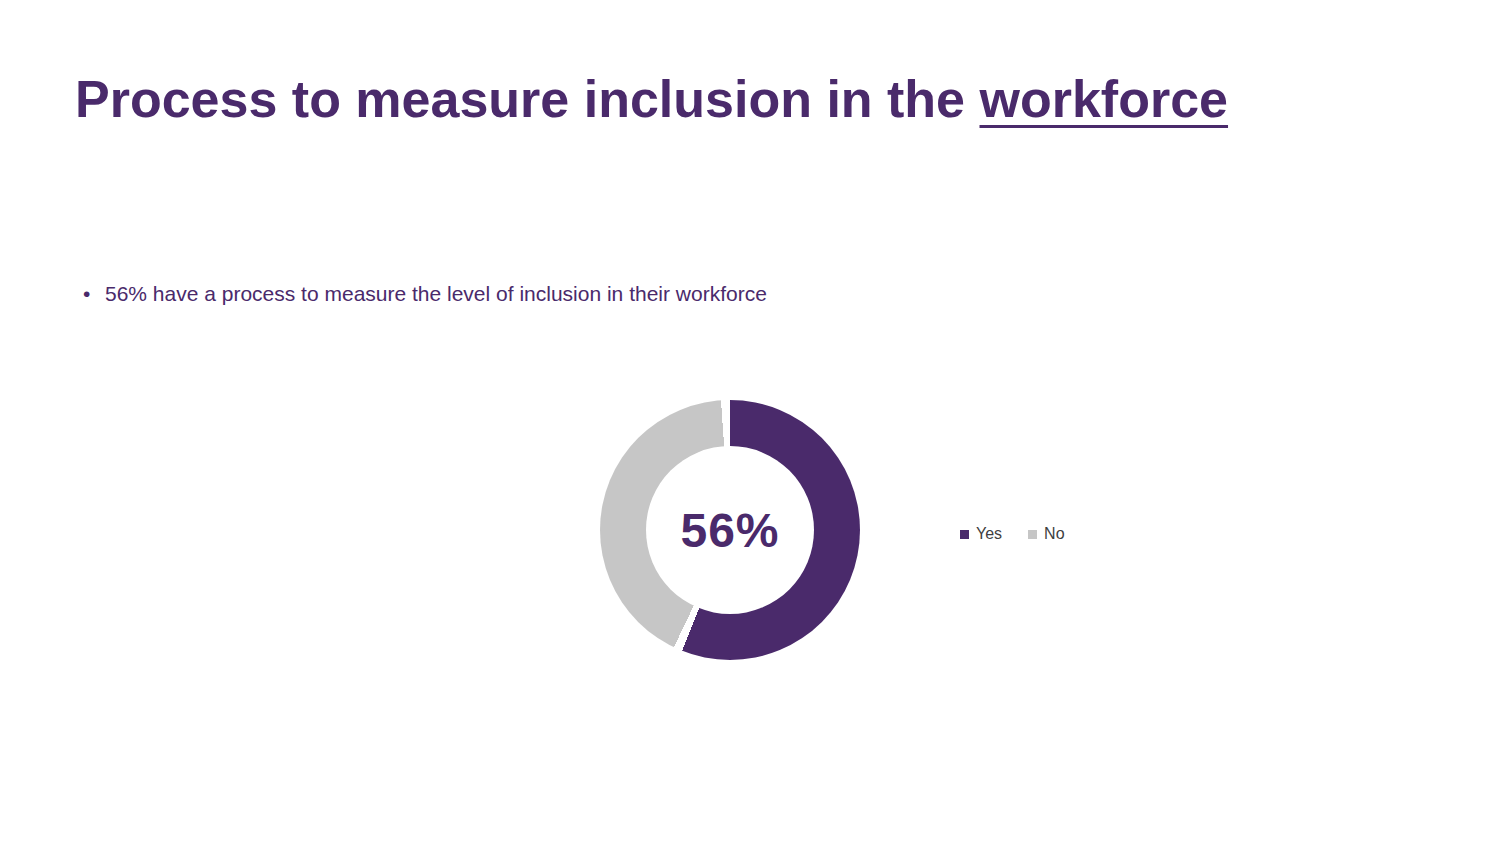Process to measure inclusion in the workforce
56% have a process to measure the level of inclusion in their workforce
56%
Yes No